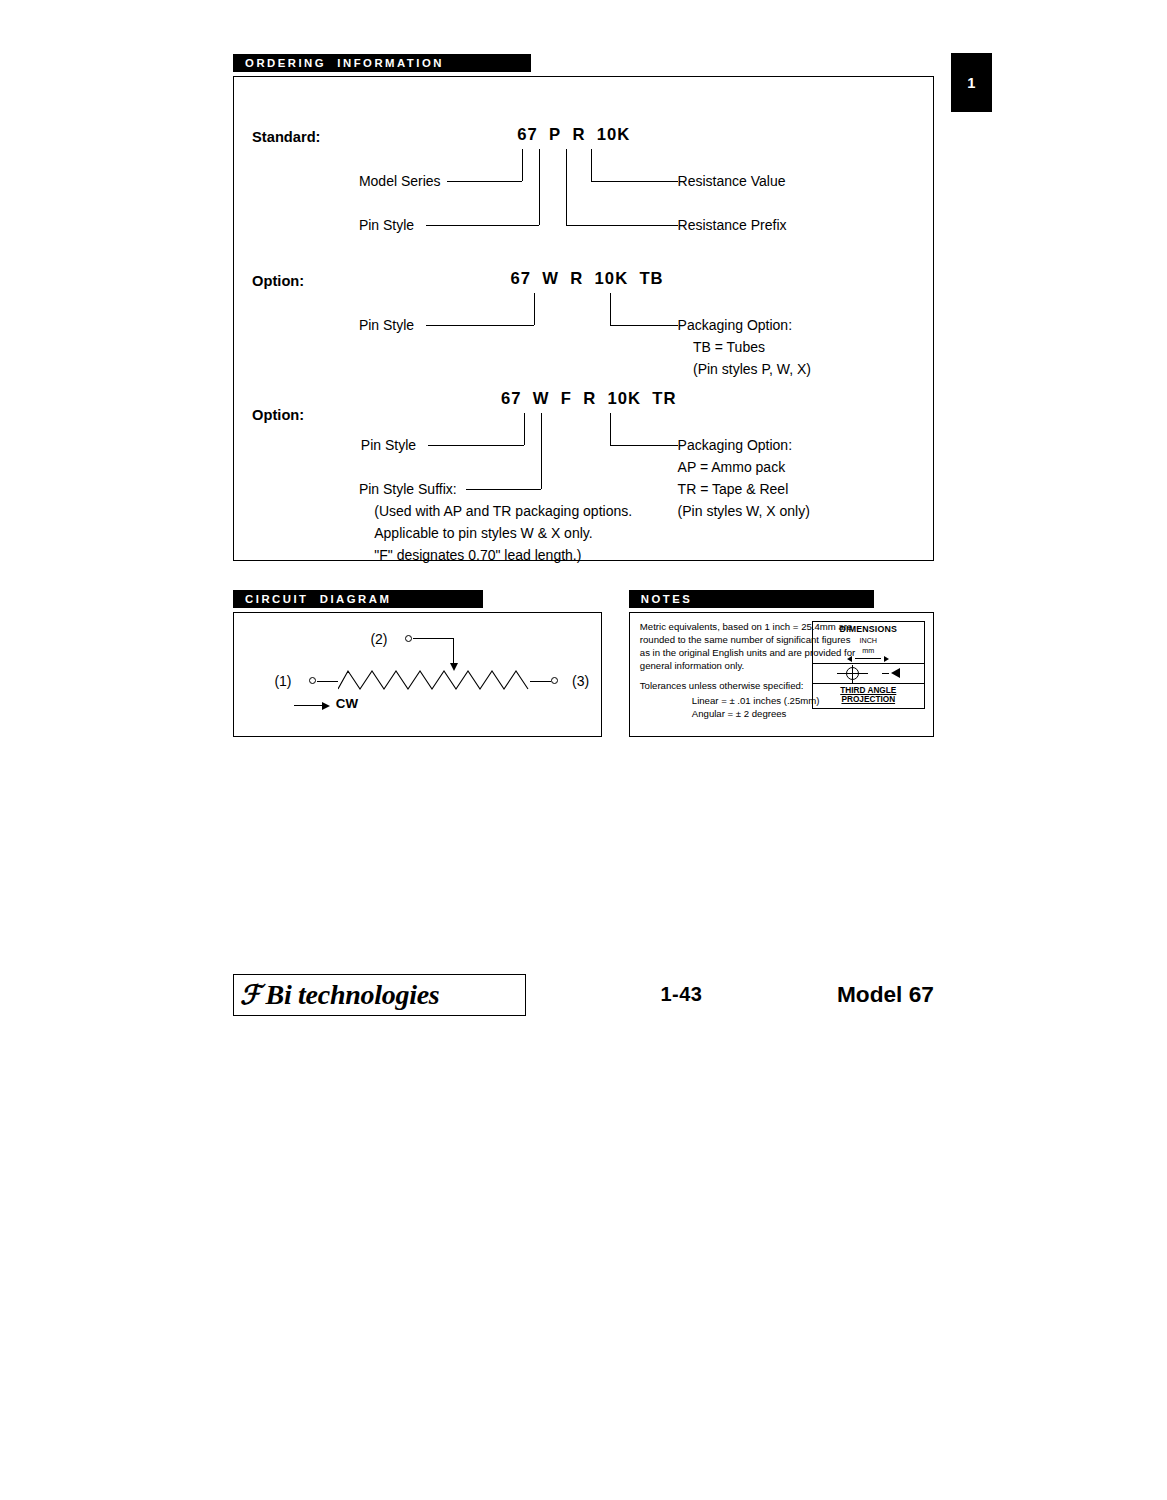1
ORDERING INFORMATION
Standard:
67 P R 10K
Model Series
Pin Style
Resistance Value
Resistance Prefix
Option:
67 W R 10K TB
Pin Style
Packaging Option:
TB = Tubes
(Pin styles P, W, X)
67 W F R 10K TR
Option:
Pin Style
Pin Style Suffix:
(Used with AP and TR packaging options.
Applicable to pin styles W & X only.
"F" designates 0.70" lead length.)
Packaging Option:
AP = Ammo pack
TR = Tape & Reel
(Pin styles W, X only)
CIRCUIT DIAGRAM
(2)
(1)
(3)
CW
NOTES
Metric equivalents, based on 1 inch = 25.4mm are
rounded to the same number of significant figures
as in the original English units and are provided for
general information only.
Tolerances unless otherwise specified:
Linear = ± .01 inches (.25mm)
Angular = ± 2 degrees
DIMENSIONS
INCH
mm
THIRD ANGLE
PROJECTION
ℱ Bi technologies
1-43
Model 67